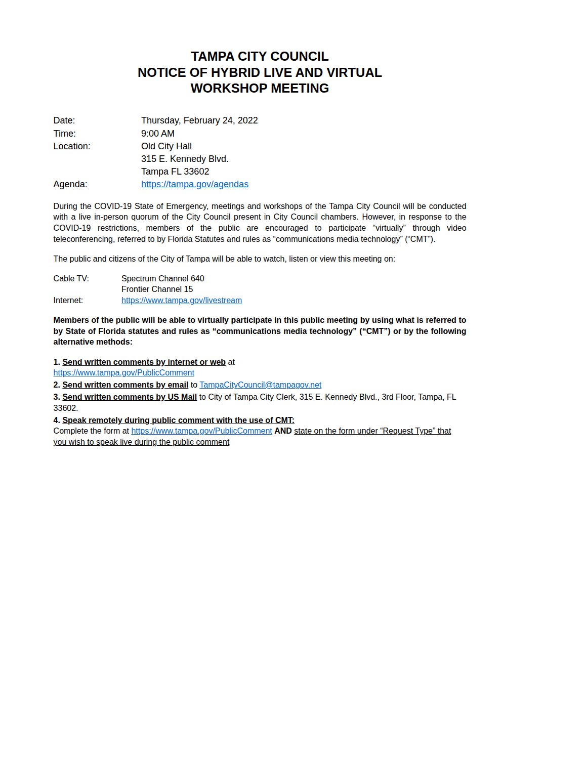TAMPA CITY COUNCIL
NOTICE OF HYBRID LIVE AND VIRTUAL
WORKSHOP MEETING
| Date: | Thursday, February 24, 2022 |
| Time: | 9:00 AM |
| Location: | Old City Hall |
| | 315 E. Kennedy Blvd. |
| | Tampa FL 33602 |
| Agenda: | https://tampa.gov/agendas |
During the COVID-19 State of Emergency, meetings and workshops of the Tampa City Council will be conducted with a live in-person quorum of the City Council present in City Council chambers. However, in response to the COVID-19 restrictions, members of the public are encouraged to participate “virtually” through video teleconferencing, referred to by Florida Statutes and rules as “communications media technology” (“CMT”).
The public and citizens of the City of Tampa will be able to watch, listen or view this meeting on:
| Cable TV: | Spectrum Channel 640 |
| | Frontier Channel 15 |
| Internet: | https://www.tampa.gov/livestream |
Members of the public will be able to virtually participate in this public meeting by using what is referred to by State of Florida statutes and rules as “communications media technology” (“CMT”) or by the following alternative methods:
1. Send written comments by internet or web at
https://www.tampa.gov/PublicComment
2. Send written comments by email to TampaCityCouncil@tampagov.net
3. Send written comments by US Mail to City of Tampa City Clerk, 315 E. Kennedy Blvd., 3rd Floor, Tampa, FL 33602.
4. Speak remotely during public comment with the use of CMT:
Complete the form at https://www.tampa.gov/PublicComment AND state on the form under “Request Type” that you wish to speak live during the public comment